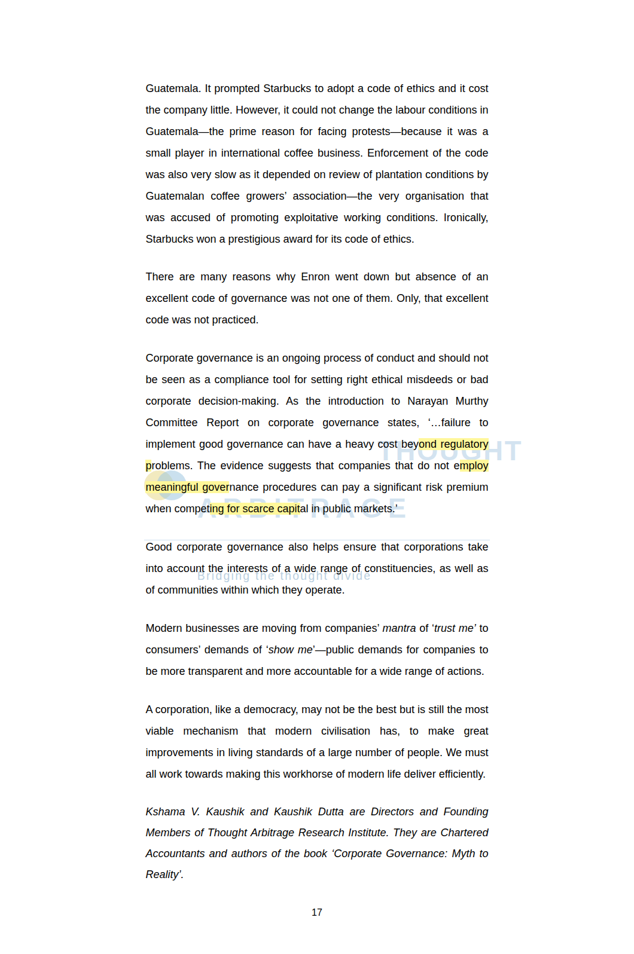THOUGHT
ARBITRAGE
Bridging the thought divide
Guatemala. It prompted Starbucks to adopt a code of ethics and it cost the company little. However, it could not change the labour conditions in Guatemala—the prime reason for facing protests—because it was a small player in international coffee business. Enforcement of the code was also very slow as it depended on review of plantation conditions by Guatemalan coffee growers’ association—the very organisation that was accused of promoting exploitative working conditions. Ironically, Starbucks won a prestigious award for its code of ethics.
There are many reasons why Enron went down but absence of an excellent code of governance was not one of them. Only, that excellent code was not practiced.
Corporate governance is an ongoing process of conduct and should not be seen as a compliance tool for setting right ethical misdeeds or bad corporate decision-making. As the introduction to Narayan Murthy Committee Report on corporate governance states, ‘…failure to implement good governance can have a heavy cost beyond regulatory problems. The evidence suggests that companies that do not employ meaningful governance procedures can pay a significant risk premium when competing for scarce capital in public markets.’
Good corporate governance also helps ensure that corporations take into account the interests of a wide range of constituencies, as well as of communities within which they operate.
Modern businesses are moving from companies’ mantra of ‘trust me’ to consumers’ demands of ‘show me’—public demands for companies to be more transparent and more accountable for a wide range of actions.
A corporation, like a democracy, may not be the best but is still the most viable mechanism that modern civilisation has, to make great improvements in living standards of a large number of people. We must all work towards making this workhorse of modern life deliver efficiently.
Kshama V. Kaushik and Kaushik Dutta are Directors and Founding Members of Thought Arbitrage Research Institute. They are Chartered Accountants and authors of the book ‘Corporate Governance: Myth to Reality’.
17